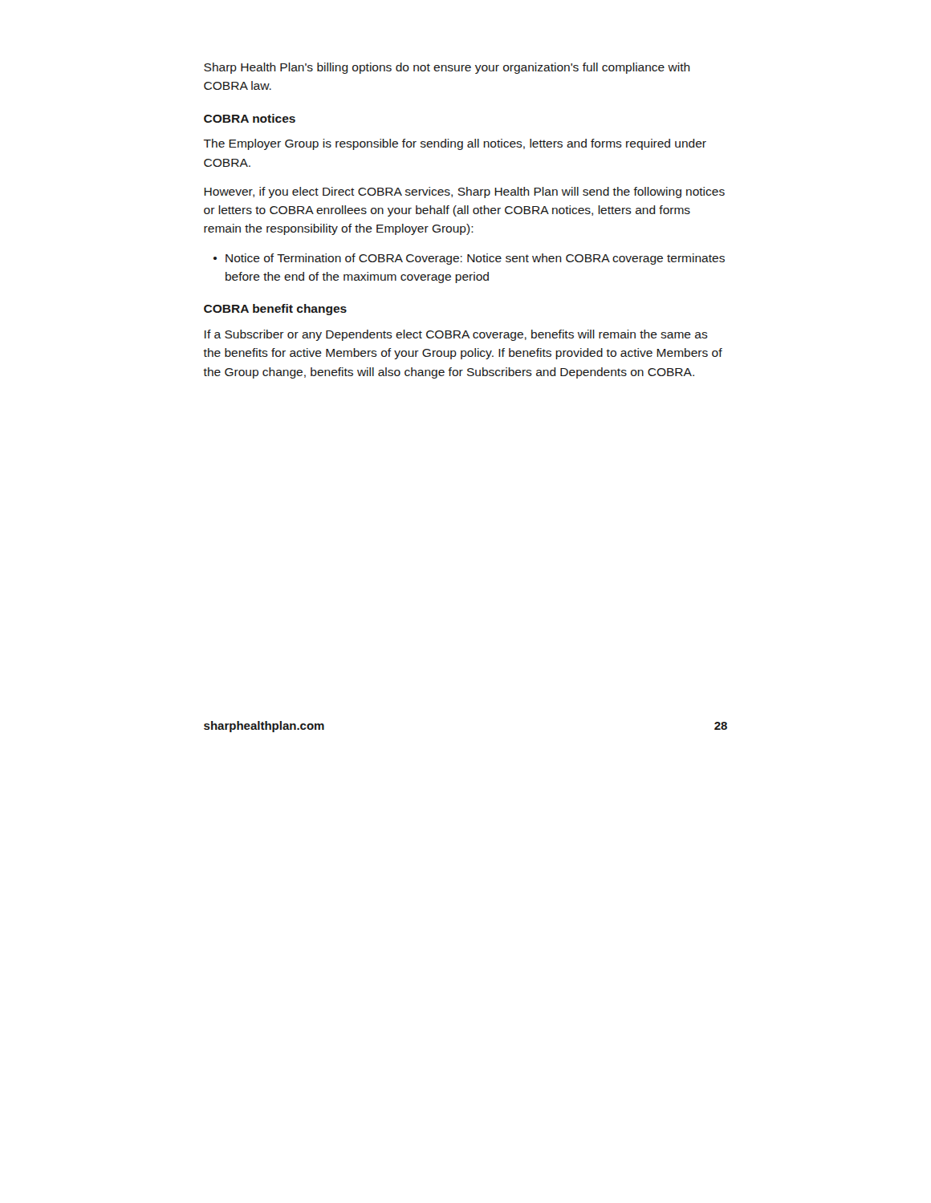Sharp Health Plan's billing options do not ensure your organization's full compliance with COBRA law.
COBRA notices
The Employer Group is responsible for sending all notices, letters and forms required under COBRA.
However, if you elect Direct COBRA services, Sharp Health Plan will send the following notices or letters to COBRA enrollees on your behalf (all other COBRA notices, letters and forms remain the responsibility of the Employer Group):
Notice of Termination of COBRA Coverage: Notice sent when COBRA coverage terminates before the end of the maximum coverage period
COBRA benefit changes
If a Subscriber or any Dependents elect COBRA coverage, benefits will remain the same as the benefits for active Members of your Group policy. If benefits provided to active Members of the Group change, benefits will also change for Subscribers and Dependents on COBRA.
sharphealthplan.com 28